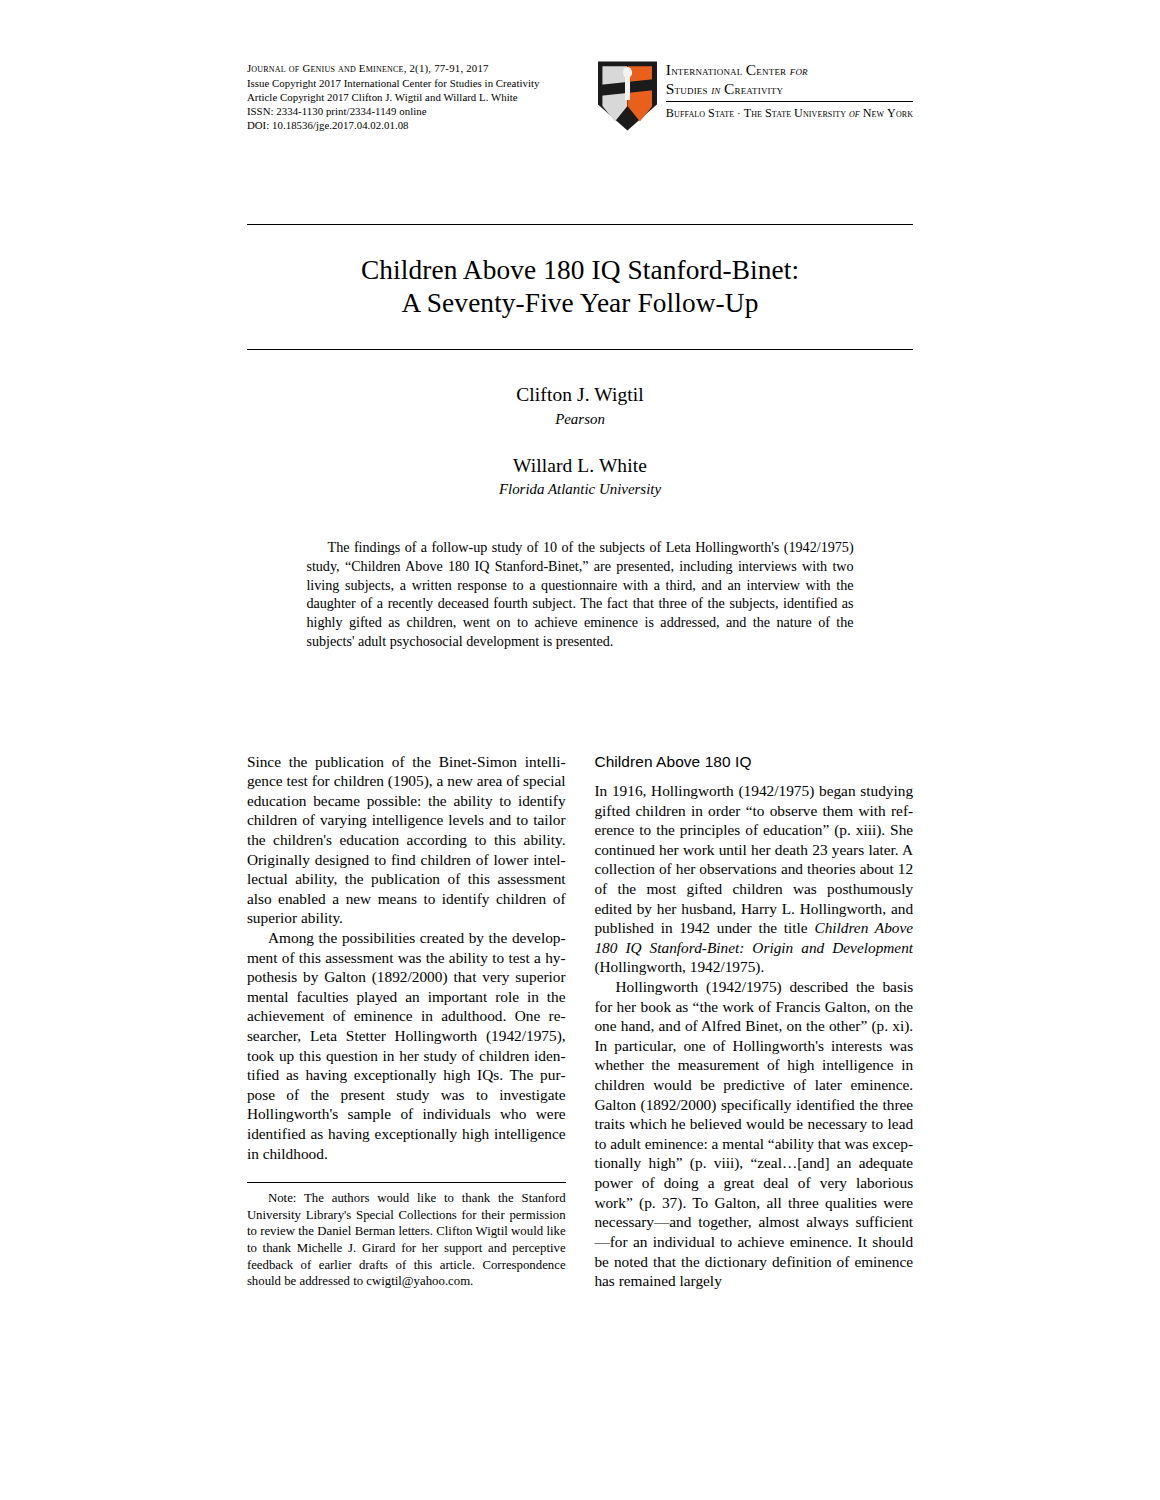Journal of Genius and Eminence, 2(1), 77-91, 2017
Issue Copyright 2017 International Center for Studies in Creativity
Article Copyright 2017 Clifton J. Wigtil and Willard L. White
ISSN: 2334-1130 print/2334-1149 online
DOI: 10.18536/jge.2017.04.02.01.08
International Center for
Studies in Creativity
Buffalo State · The State University of New York
Children Above 180 IQ Stanford-Binet:
A Seventy-Five Year Follow-Up
Clifton J. Wigtil
Pearson
Willard L. White
Florida Atlantic University
The findings of a follow-up study of 10 of the subjects of Leta Hollingworth's (1942/1975) study, “Children Above 180 IQ Stanford-Binet,” are presented, including interviews with two living subjects, a written response to a questionnaire with a third, and an interview with the daughter of a recently deceased fourth subject. The fact that three of the subjects, identified as highly gifted as children, went on to achieve eminence is addressed, and the nature of the subjects' adult psychosocial development is presented.
Since the publication of the Binet-Simon intelligence test for children (1905), a new area of special education became possible: the ability to identify children of varying intelligence levels and to tailor the children's education according to this ability. Originally designed to find children of lower intellectual ability, the publication of this assessment also enabled a new means to identify children of superior ability.
Among the possibilities created by the development of this assessment was the ability to test a hypothesis by Galton (1892/2000) that very superior mental faculties played an important role in the achievement of eminence in adulthood. One researcher, Leta Stetter Hollingworth (1942/1975), took up this question in her study of children identified as having exceptionally high IQs. The purpose of the present study was to investigate Hollingworth's sample of individuals who were identified as having exceptionally high intelligence in childhood.
Note: The authors would like to thank the Stanford University Library's Special Collections for their permission to review the Daniel Berman letters. Clifton Wigtil would like to thank Michelle J. Girard for her support and perceptive feedback of earlier drafts of this article. Correspondence should be addressed to cwigtil@yahoo.com.
Children Above 180 IQ
In 1916, Hollingworth (1942/1975) began studying gifted children in order “to observe them with reference to the principles of education” (p. xiii). She continued her work until her death 23 years later. A collection of her observations and theories about 12 of the most gifted children was posthumously edited by her husband, Harry L. Hollingworth, and published in 1942 under the title Children Above 180 IQ Stanford-Binet: Origin and Development (Hollingworth, 1942/1975).
Hollingworth (1942/1975) described the basis for her book as “the work of Francis Galton, on the one hand, and of Alfred Binet, on the other” (p. xi). In particular, one of Hollingworth's interests was whether the measurement of high intelligence in children would be predictive of later eminence. Galton (1892/2000) specifically identified the three traits which he believed would be necessary to lead to adult eminence: a mental “ability that was exceptionally high” (p. viii), “zeal…[and] an adequate power of doing a great deal of very laborious work” (p. 37). To Galton, all three qualities were necessary—and together, almost always sufficient—for an individual to achieve eminence. It should be noted that the dictionary definition of eminence has remained largely